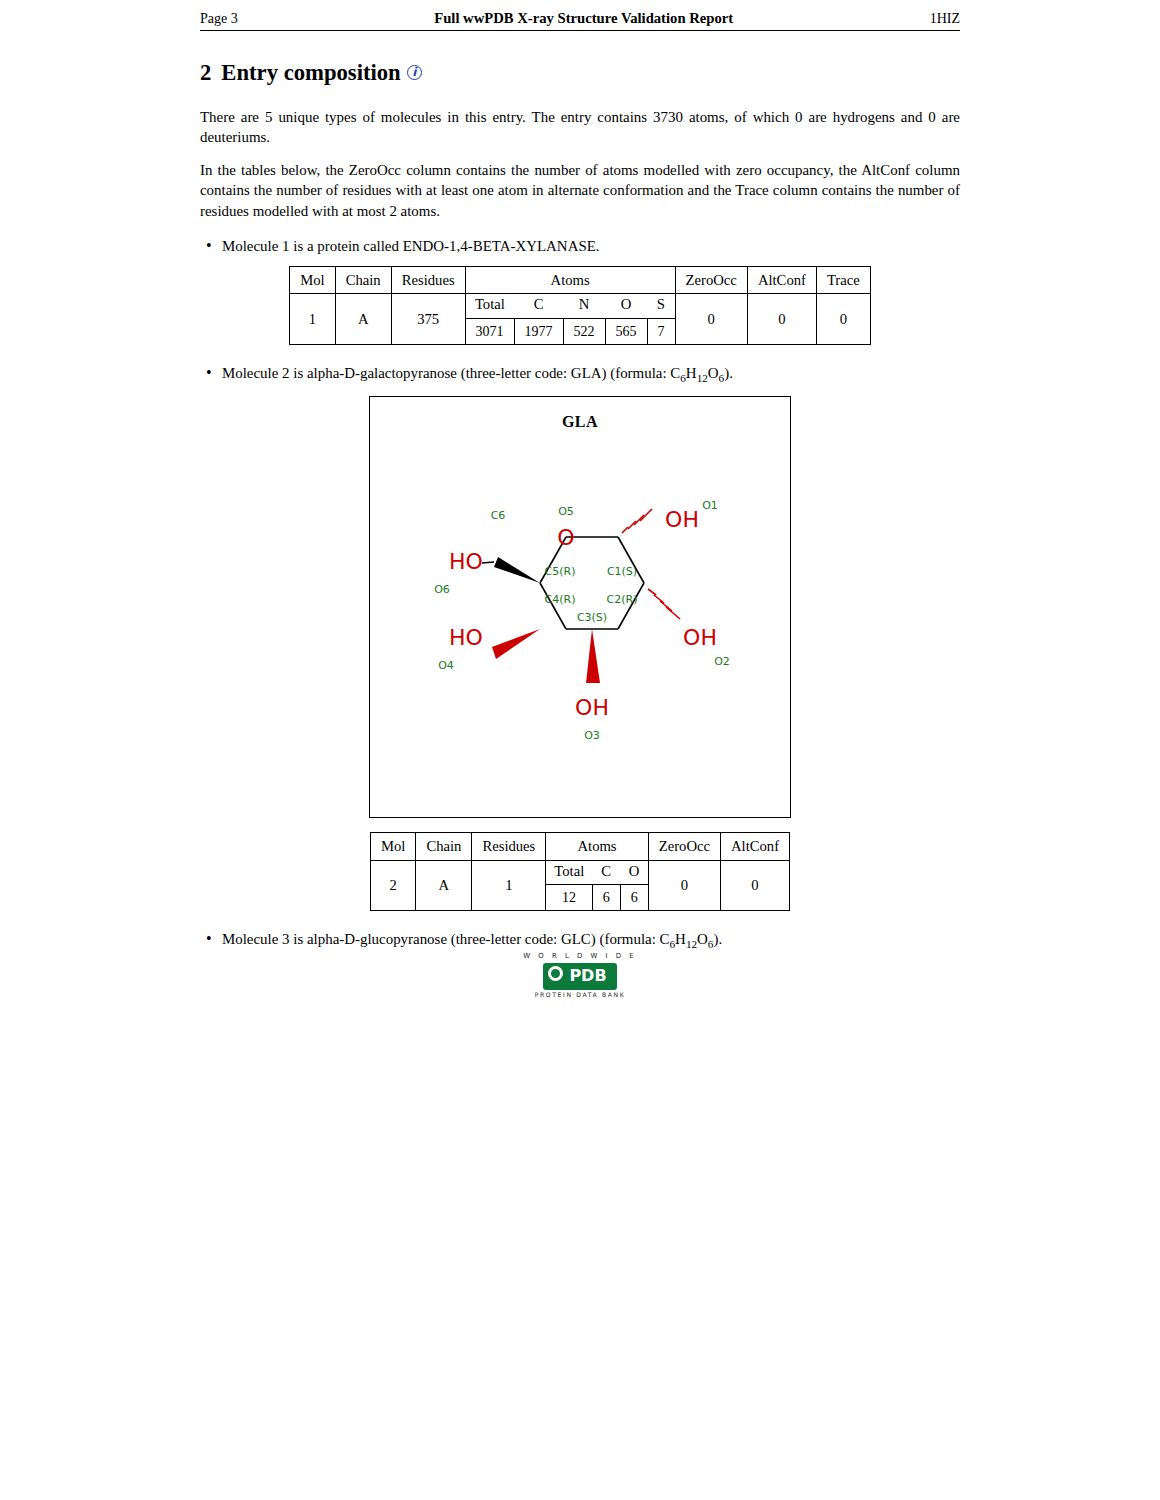Page 3
Full wwPDB X-ray Structure Validation Report
1HIZ
2 Entry compositioni
There are 5 unique types of molecules in this entry. The entry contains 3730 atoms, of which 0 are hydrogens and 0 are deuteriums.
In the tables below, the ZeroOcc column contains the number of atoms modelled with zero occupancy, the AltConf column contains the number of residues with at least one atom in alternate conformation and the Trace column contains the number of residues modelled with at most 2 atoms.
Molecule 1 is a protein called ENDO-1,4-BETA-XYLANASE.
| Mol | Chain | Residues | Atoms | ZeroOcc | AltConf | Trace |
| --- | --- | --- | --- | --- | --- | --- |
| 1 | A | 375 | Total | C | N | O | S | 0 | 0 | 0 |
| 3071 | 1977 | 522 | 565 | 7 |
Molecule 2 is alpha-D-galactopyranose (three-letter code: GLA) (formula: C6H12O6).
GLA
O O5 C6 HO O6 OH O1 OH O2 OH O3 HO O4 C1(S) C2(R) C3(S) C4(R) C5(R)
| Mol | Chain | Residues | Atoms | ZeroOcc | AltConf |
| --- | --- | --- | --- | --- | --- |
| 2 | A | 1 | Total | C | O | 0 | 0 |
| 12 | 6 | 6 |
Molecule 3 is alpha-D-glucopyranose (three-letter code: GLC) (formula: C6H12O6).
W O R L D W I D E
PDB
PROTEIN DATA BANK